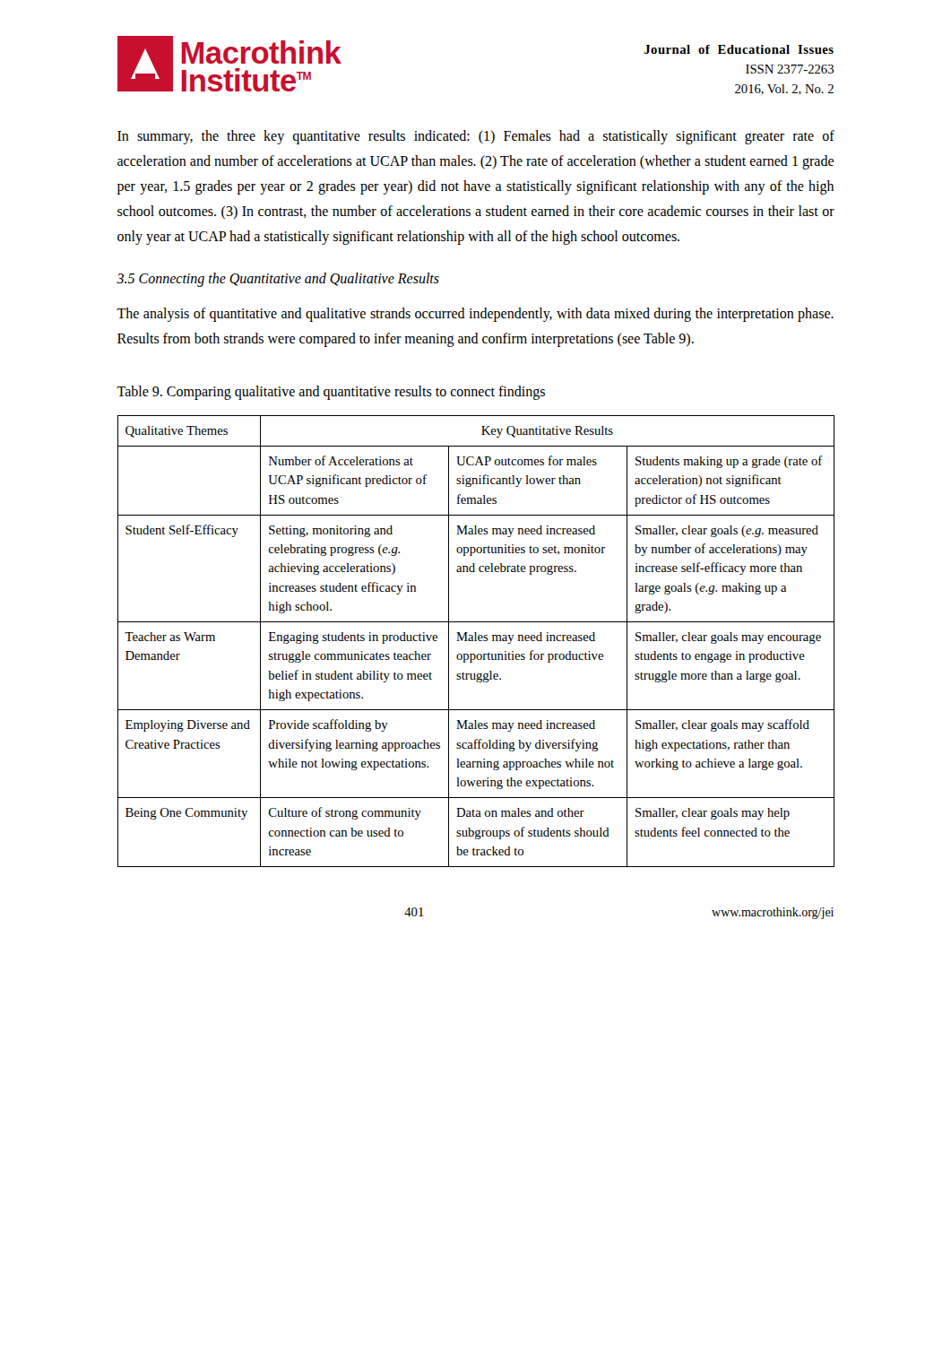Macrothink InstituteTM
Journal of Educational Issues
ISSN 2377-2263
2016, Vol. 2, No. 2
In summary, the three key quantitative results indicated: (1) Females had a statistically significant greater rate of acceleration and number of accelerations at UCAP than males. (2) The rate of acceleration (whether a student earned 1 grade per year, 1.5 grades per year or 2 grades per year) did not have a statistically significant relationship with any of the high school outcomes. (3) In contrast, the number of accelerations a student earned in their core academic courses in their last or only year at UCAP had a statistically significant relationship with all of the high school outcomes.
3.5 Connecting the Quantitative and Qualitative Results
The analysis of quantitative and qualitative strands occurred independently, with data mixed during the interpretation phase. Results from both strands were compared to infer meaning and confirm interpretations (see Table 9).
Table 9. Comparing qualitative and quantitative results to connect findings
| Qualitative Themes | Key Quantitative Results |
| --- | --- |
| | Number of Accelerations at UCAP significant predictor of HS outcomes | UCAP outcomes for males significantly lower than females | Students making up a grade (rate of acceleration) not significant predictor of HS outcomes |
| Student Self-Efficacy | Setting, monitoring and celebrating progress ( e.g. achieving accelerations) increases student efficacy in high school. | Males may need increased opportunities to set, monitor and celebrate progress. | Smaller, clear goals ( e.g. measured by number of accelerations) may increase self-efficacy more than large goals ( e.g. making up a grade). |
| Teacher as Warm Demander | Engaging students in productive struggle communicates teacher belief in student ability to meet high expectations. | Males may need increased opportunities for productive struggle. | Smaller, clear goals may encourage students to engage in productive struggle more than a large goal. |
| Employing Diverse and Creative Practices | Provide scaffolding by diversifying learning approaches while not lowing expectations. | Males may need increased scaffolding by diversifying learning approaches while not lowering the expectations. | Smaller, clear goals may scaffold high expectations, rather than working to achieve a large goal. |
| Being One Community | Culture of strong community connection can be used to increase | Data on males and other subgroups of students should be tracked to | Smaller, clear goals may help students feel connected to the |
401 www.macrothink.org/jei